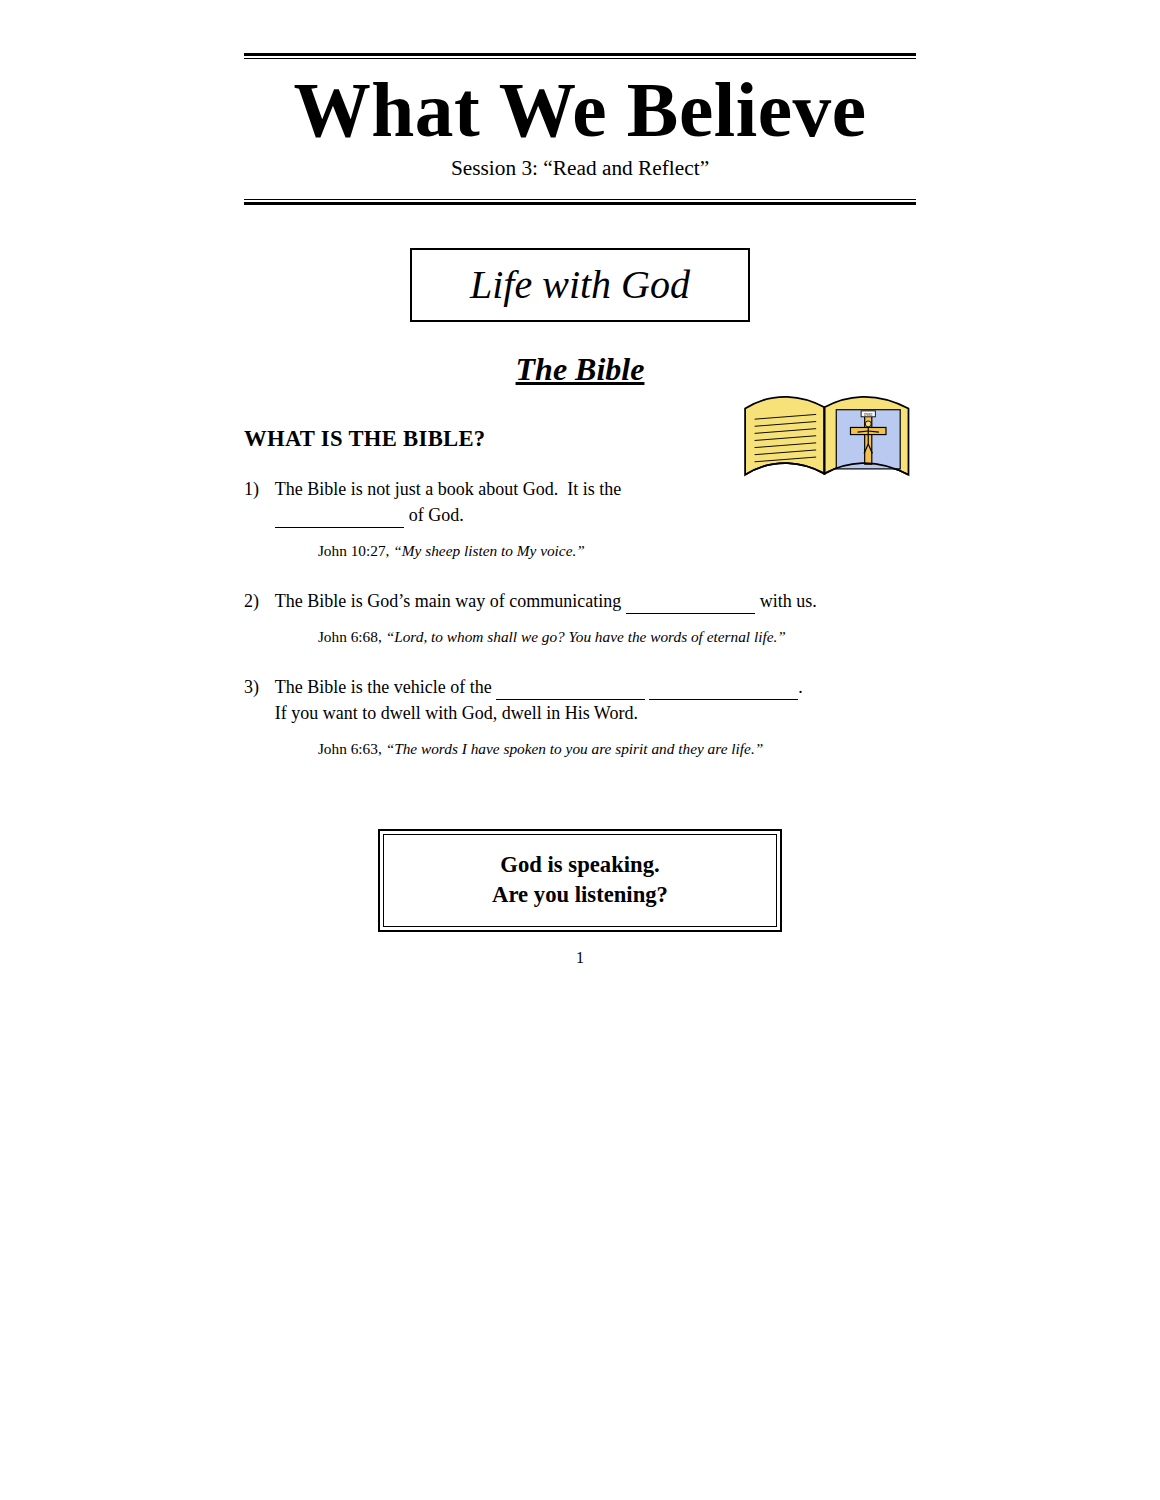What We Believe
Session 3: “Read and Reflect”
Life with God
The Bible
INRI
WHAT IS THE BIBLE?
1) The Bible is not just a book about God. It is the of God.
John 10:27, “My sheep listen to My voice.”
2) The Bible is God’s main way of communicating with us.
John 6:68, “Lord, to whom shall we go? You have the words of eternal life.”
3) The Bible is the vehicle of the .
If you want to dwell with God, dwell in His Word.
John 6:63, “The words I have spoken to you are spirit and they are life.”
God is speaking.
Are you listening?
1